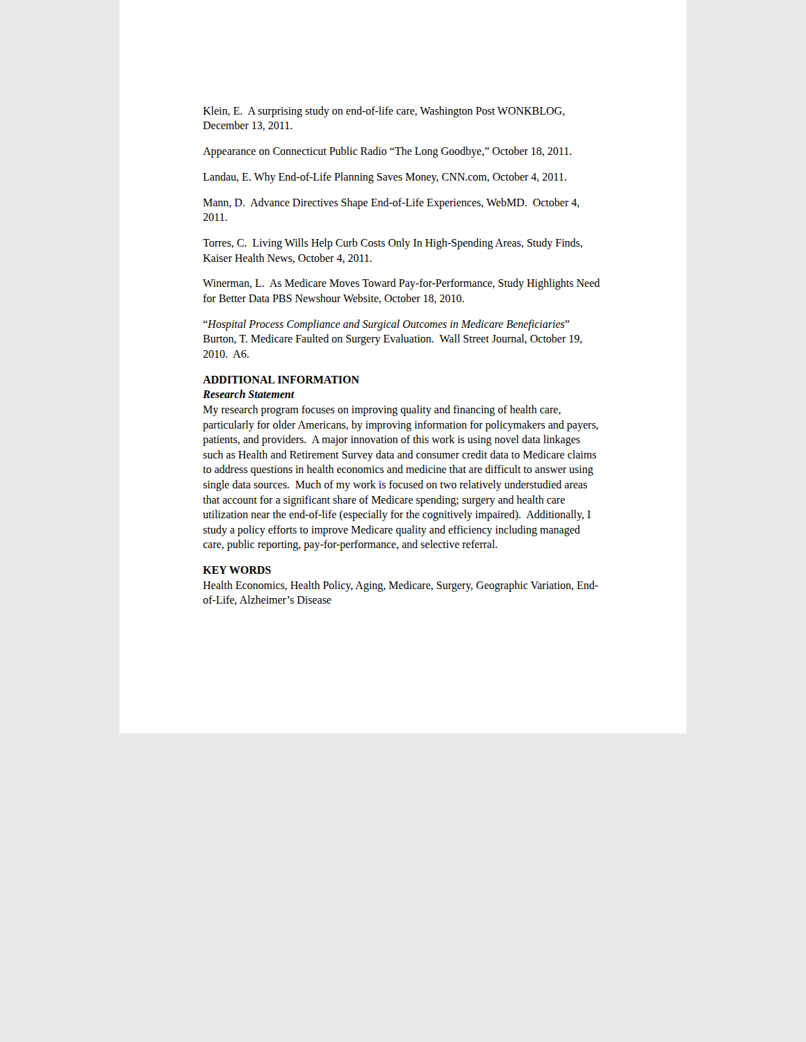Klein, E. A surprising study on end-of-life care, Washington Post WONKBLOG, December 13, 2011.
Appearance on Connecticut Public Radio “The Long Goodbye,” October 18, 2011.
Landau, E. Why End-of-Life Planning Saves Money, CNN.com, October 4, 2011.
Mann, D. Advance Directives Shape End-of-Life Experiences, WebMD. October 4, 2011.
Torres, C. Living Wills Help Curb Costs Only In High-Spending Areas, Study Finds, Kaiser Health News, October 4, 2011.
Winerman, L. As Medicare Moves Toward Pay-for-Performance, Study Highlights Need for Better Data PBS Newshour Website, October 18, 2010.
“Hospital Process Compliance and Surgical Outcomes in Medicare Beneficiaries”
Burton, T. Medicare Faulted on Surgery Evaluation. Wall Street Journal, October 19, 2010. A6.
ADDITIONAL INFORMATION
Research Statement
My research program focuses on improving quality and financing of health care, particularly for older Americans, by improving information for policymakers and payers, patients, and providers. A major innovation of this work is using novel data linkages such as Health and Retirement Survey data and consumer credit data to Medicare claims to address questions in health economics and medicine that are difficult to answer using single data sources. Much of my work is focused on two relatively understudied areas that account for a significant share of Medicare spending; surgery and health care utilization near the end-of-life (especially for the cognitively impaired). Additionally, I study a policy efforts to improve Medicare quality and efficiency including managed care, public reporting, pay-for-performance, and selective referral.
KEY WORDS
Health Economics, Health Policy, Aging, Medicare, Surgery, Geographic Variation, End-of-Life, Alzheimer’s Disease